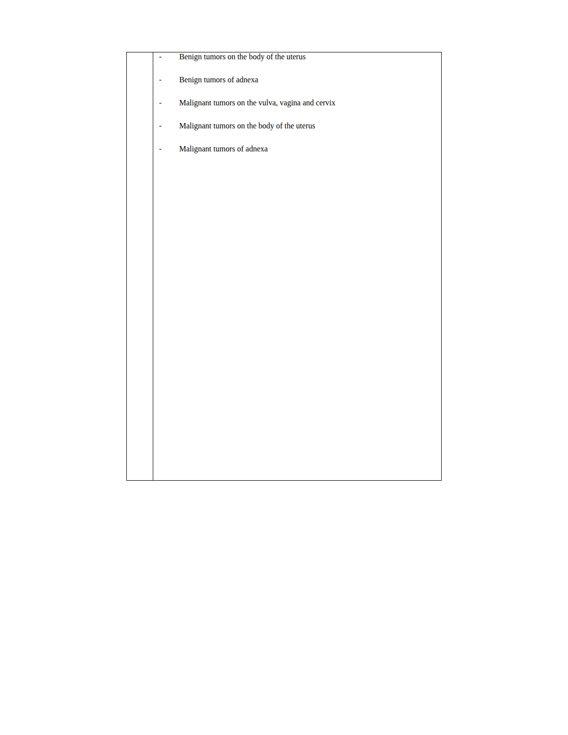| | Benign tumors on the body of the uterus Benign tumors of adnexa Malignant tumors on the vulva, vagina and cervix Malignant tumors on the body of the uterus Malignant tumors of adnexa |